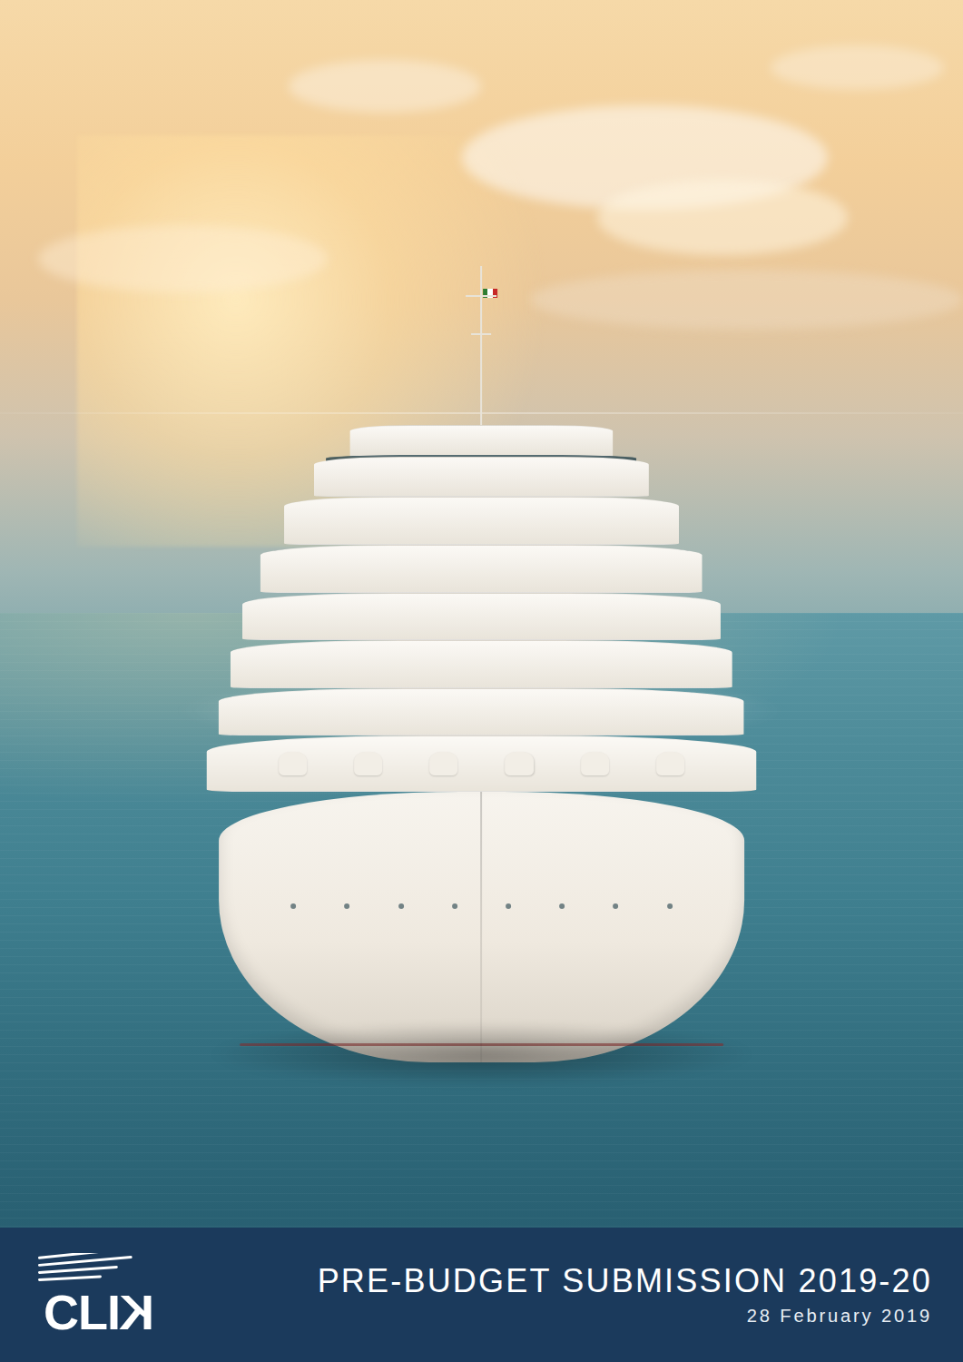CLIK
PRE-BUDGET SUBMISSION 2019-20
28 February 2019